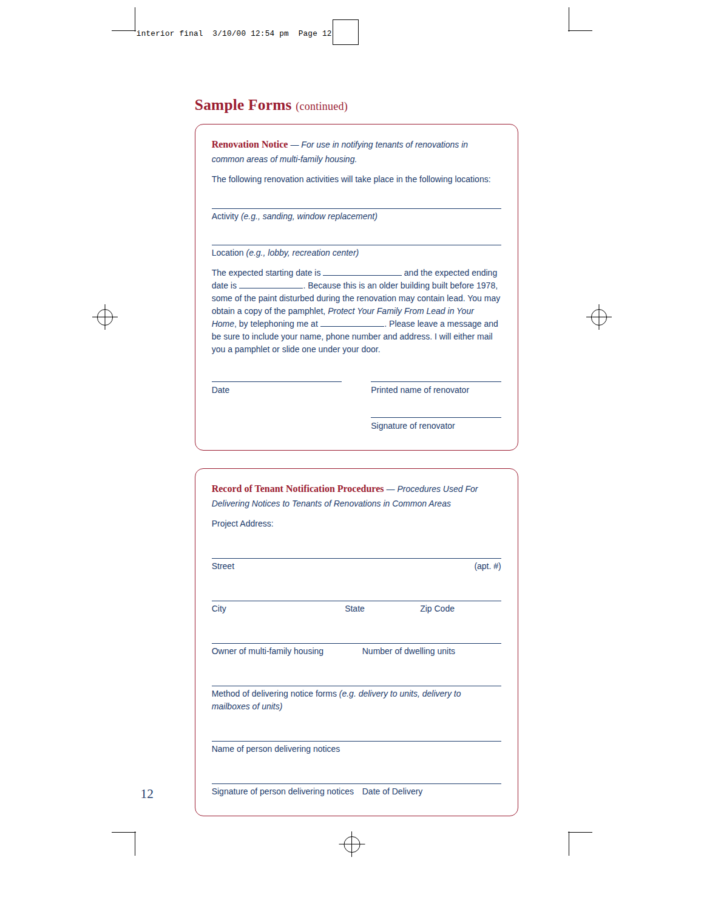interior final 3/10/00 12:54 pm Page 12
Sample Forms (continued)
Renovation Notice — For use in notifying tenants of renovations in common areas of multi-family housing.
The following renovation activities will take place in the following locations:
Activity (e.g., sanding, window replacement)
Location (e.g., lobby, recreation center)
The expected starting date is and the expected ending date is . Because this is an older building built before 1978, some of the paint disturbed during the renovation may contain lead. You may obtain a copy of the pamphlet, Protect Your Family From Lead in Your Home, by telephoning me at . Please leave a message and be sure to include your name, phone number and address. I will either mail you a pamphlet or slide one under your door.
Date
Printed name of renovator
Signature of renovator
Record of Tenant Notification Procedures — Procedures Used For Delivering Notices to Tenants of Renovations in Common Areas
Project Address:
Street (apt. #)
City State Zip Code
Owner of multi-family housing Number of dwelling units
Method of delivering notice forms (e.g. delivery to units, delivery to mailboxes of units)
Name of person delivering notices
Signature of person delivering notices Date of Delivery
12